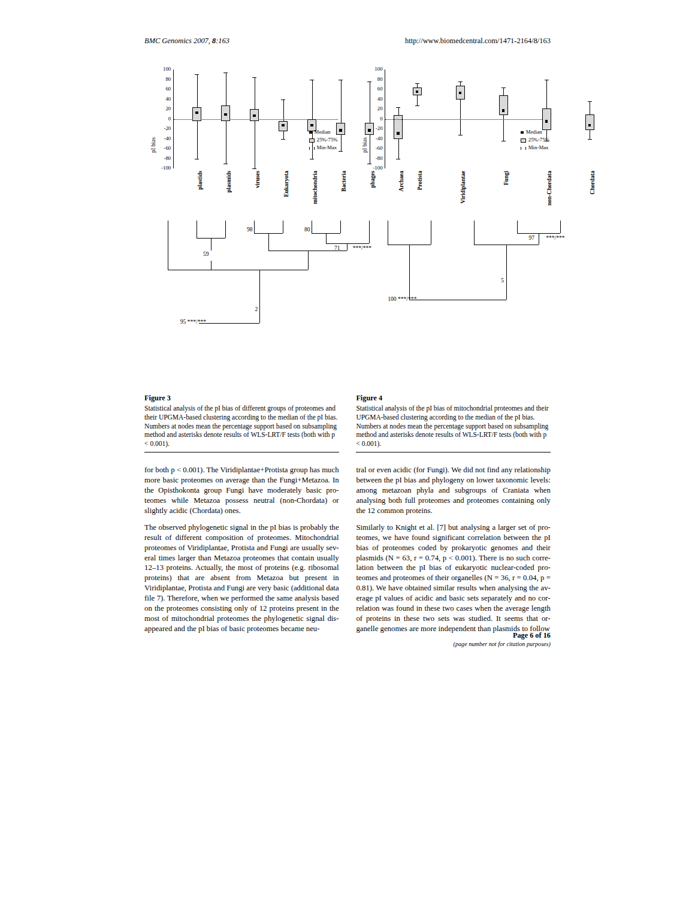BMC Genomics 2007, 8:163
http://www.biomedcentral.com/1471-2164/8/163
pI bias
100 80 60 40 20 0 -20 -40 -60 -80 -100
Median
25%-75%
Min-Max
plastids plasmids viruses Eukaryota mitochondria Bacteria phages Archaea
59
98
80
71
***/***
2
95 ***/***
Figure 3 Statistical analysis of the pI bias of different groups of proteomes and their UPGMA-based clustering according to the median of the pI bias. Numbers at nodes mean the percentage support based on subsampling method and asterisks denote results of WLS-LRT/F tests (both with p < 0.001).
pI bias
100 80 60 40 20 0 -20 -40 -60 -80 -100
Median
25%-75%
Min-Max
Protista Viridiplantae Fungi non-Chordata Chordata
97
***/***
5
100 ***/***
Figure 4 Statistical analysis of the pI bias of mitochondrial proteomes and their UPGMA-based clustering according to the median of the pI bias. Numbers at nodes mean the percentage support based on subsampling method and asterisks denote results of WLS-LRT/F tests (both with p < 0.001).
for both p < 0.001). The Viridiplantae+Protista group has much more basic proteomes on average than the Fungi+Metazoa. In the Opisthokonta group Fungi have moderately basic proteomes while Metazoa possess neutral (non-Chordata) or slightly acidic (Chordata) ones.
The observed phylogenetic signal in the pI bias is probably the result of different composition of proteomes. Mitochondrial proteomes of Viridiplantae, Protista and Fungi are usually several times larger than Metazoa proteomes that contain usually 12–13 proteins. Actually, the most of proteins (e.g. ribosomal proteins) that are absent from Metazoa but present in Viridiplantae, Protista and Fungi are very basic (additional data file 7). Therefore, when we performed the same analysis based on the proteomes consisting only of 12 proteins present in the most of mitochondrial proteomes the phylogenetic signal disappeared and the pI bias of basic proteomes became neu-
tral or even acidic (for Fungi). We did not find any relationship between the pI bias and phylogeny on lower taxonomic levels: among metazoan phyla and subgroups of Craniata when analysing both full proteomes and proteomes containing only the 12 common proteins.
Similarly to Knight et al. [7] but analysing a larger set of proteomes, we have found significant correlation between the pI bias of proteomes coded by prokaryotic genomes and their plasmids (N = 63, r = 0.74, p < 0.001). There is no such correlation between the pI bias of eukaryotic nuclear-coded proteomes and proteomes of their organelles (N = 36, r = 0.04, p = 0.81). We have obtained similar results when analysing the average pI values of acidic and basic sets separately and no correlation was found in these two cases when the average length of proteins in these two sets was studied. It seems that organelle genomes are more independent than plasmids to follow
Page 6 of 16
(page number not for citation purposes)